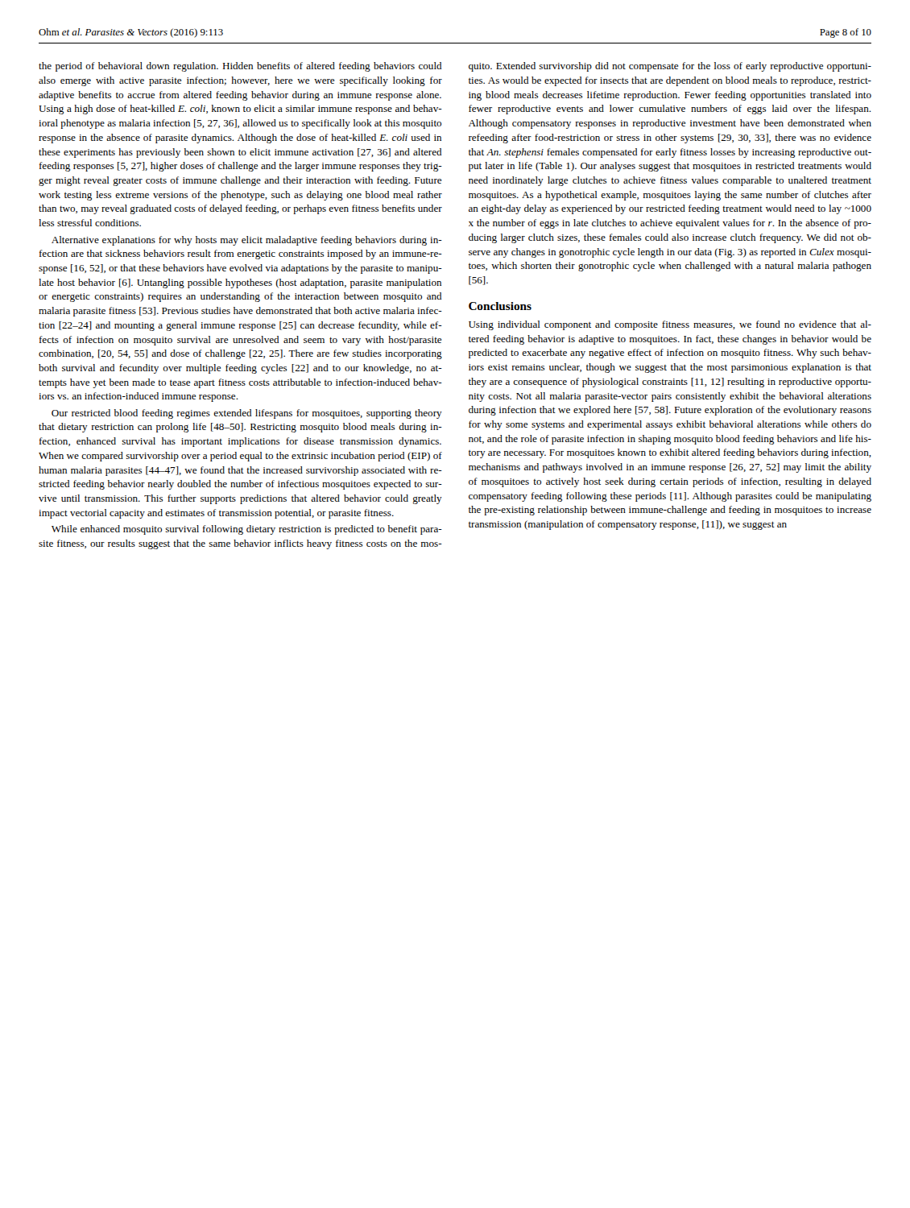Ohm et al. Parasites & Vectors (2016) 9:113 Page 8 of 10
the period of behavioral down regulation. Hidden benefits of altered feeding behaviors could also emerge with active parasite infection; however, here we were specifically looking for adaptive benefits to accrue from altered feeding behavior during an immune response alone. Using a high dose of heat-killed E. coli, known to elicit a similar immune response and behavioral phenotype as malaria infection [5, 27, 36], allowed us to specifically look at this mosquito response in the absence of parasite dynamics. Although the dose of heat-killed E. coli used in these experiments has previously been shown to elicit immune activation [27, 36] and altered feeding responses [5, 27], higher doses of challenge and the larger immune responses they trigger might reveal greater costs of immune challenge and their interaction with feeding. Future work testing less extreme versions of the phenotype, such as delaying one blood meal rather than two, may reveal graduated costs of delayed feeding, or perhaps even fitness benefits under less stressful conditions.
Alternative explanations for why hosts may elicit maladaptive feeding behaviors during infection are that sickness behaviors result from energetic constraints imposed by an immune-response [16, 52], or that these behaviors have evolved via adaptations by the parasite to manipulate host behavior [6]. Untangling possible hypotheses (host adaptation, parasite manipulation or energetic constraints) requires an understanding of the interaction between mosquito and malaria parasite fitness [53]. Previous studies have demonstrated that both active malaria infection [22–24] and mounting a general immune response [25] can decrease fecundity, while effects of infection on mosquito survival are unresolved and seem to vary with host/parasite combination, [20, 54, 55] and dose of challenge [22, 25]. There are few studies incorporating both survival and fecundity over multiple feeding cycles [22] and to our knowledge, no attempts have yet been made to tease apart fitness costs attributable to infection-induced behaviors vs. an infection-induced immune response.
Our restricted blood feeding regimes extended lifespans for mosquitoes, supporting theory that dietary restriction can prolong life [48–50]. Restricting mosquito blood meals during infection, enhanced survival has important implications for disease transmission dynamics. When we compared survivorship over a period equal to the extrinsic incubation period (EIP) of human malaria parasites [44–47], we found that the increased survivorship associated with restricted feeding behavior nearly doubled the number of infectious mosquitoes expected to survive until transmission. This further supports predictions that altered behavior could greatly impact vectorial capacity and estimates of transmission potential, or parasite fitness.
While enhanced mosquito survival following dietary restriction is predicted to benefit parasite fitness, our results suggest that the same behavior inflicts heavy fitness costs on the mosquito. Extended survivorship did not compensate for the loss of early reproductive opportunities. As would be expected for insects that are dependent on blood meals to reproduce, restricting blood meals decreases lifetime reproduction. Fewer feeding opportunities translated into fewer reproductive events and lower cumulative numbers of eggs laid over the lifespan. Although compensatory responses in reproductive investment have been demonstrated when refeeding after food-restriction or stress in other systems [29, 30, 33], there was no evidence that An. stephensi females compensated for early fitness losses by increasing reproductive output later in life (Table 1). Our analyses suggest that mosquitoes in restricted treatments would need inordinately large clutches to achieve fitness values comparable to unaltered treatment mosquitoes. As a hypothetical example, mosquitoes laying the same number of clutches after an eight-day delay as experienced by our restricted feeding treatment would need to lay ~1000 x the number of eggs in late clutches to achieve equivalent values for r. In the absence of producing larger clutch sizes, these females could also increase clutch frequency. We did not observe any changes in gonotrophic cycle length in our data (Fig. 3) as reported in Culex mosquitoes, which shorten their gonotrophic cycle when challenged with a natural malaria pathogen [56].
Conclusions
Using individual component and composite fitness measures, we found no evidence that altered feeding behavior is adaptive to mosquitoes. In fact, these changes in behavior would be predicted to exacerbate any negative effect of infection on mosquito fitness. Why such behaviors exist remains unclear, though we suggest that the most parsimonious explanation is that they are a consequence of physiological constraints [11, 12] resulting in reproductive opportunity costs. Not all malaria parasite-vector pairs consistently exhibit the behavioral alterations during infection that we explored here [57, 58]. Future exploration of the evolutionary reasons for why some systems and experimental assays exhibit behavioral alterations while others do not, and the role of parasite infection in shaping mosquito blood feeding behaviors and life history are necessary. For mosquitoes known to exhibit altered feeding behaviors during infection, mechanisms and pathways involved in an immune response [26, 27, 52] may limit the ability of mosquitoes to actively host seek during certain periods of infection, resulting in delayed compensatory feeding following these periods [11]. Although parasites could be manipulating the pre-existing relationship between immune-challenge and feeding in mosquitoes to increase transmission (manipulation of compensatory response, [11]), we suggest an